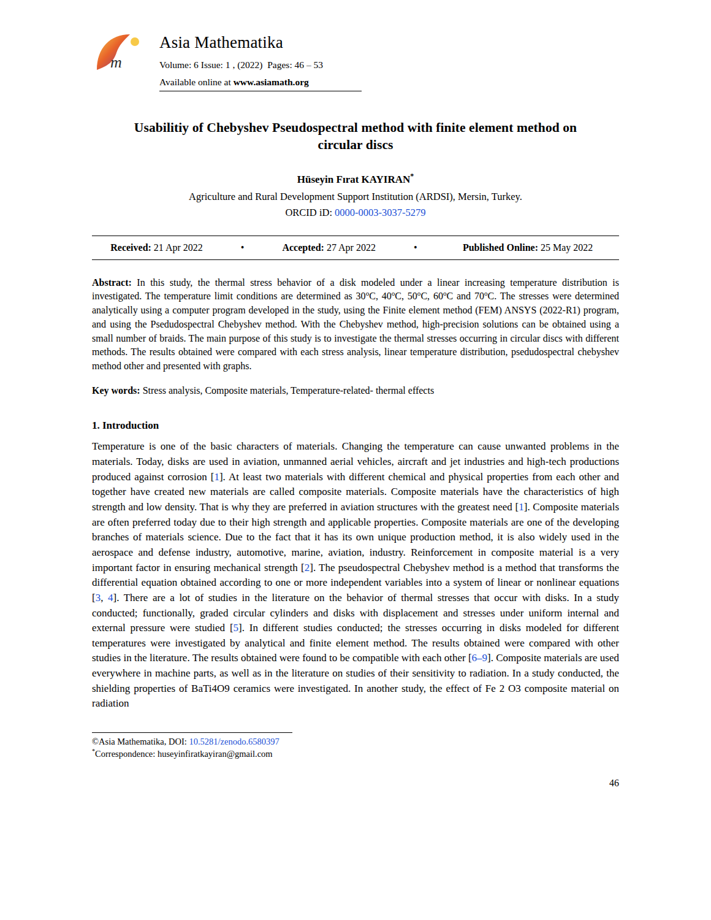m
Asia Mathematika
Volume: 6 Issue: 1 , (2022) Pages: 46 – 53
Available online at www.asiamath.org
Usabilitiy of Chebyshev Pseudospectral method with finite element method on
circular discs
Hüseyin Fırat KAYIRAN*
Agriculture and Rural Development Support Institution (ARDSI), Mersin, Turkey.
ORCID iD: 0000-0003-3037-5279
| Received: 21 Apr 2022 | • | Accepted: 27 Apr 2022 | • | Published Online: 25 May 2022 |
Abstract: In this study, the thermal stress behavior of a disk modeled under a linear increasing temperature distribution is investigated. The temperature limit conditions are determined as 30oC, 40oC, 50oC, 60oC and 70oC. The stresses were determined analytically using a computer program developed in the study, using the Finite element method (FEM) ANSYS (2022-R1) program, and using the Psedudospectral Chebyshev method. With the Chebyshev method, high-precision solutions can be obtained using a small number of braids. The main purpose of this study is to investigate the thermal stresses occurring in circular discs with different methods. The results obtained were compared with each stress analysis, linear temperature distribution, psedudospectral chebyshev method other and presented with graphs.
Key words: Stress analysis, Composite materials, Temperature-related- thermal effects
1. Introduction
Temperature is one of the basic characters of materials. Changing the temperature can cause unwanted problems in the materials. Today, disks are used in aviation, unmanned aerial vehicles, aircraft and jet industries and high-tech productions produced against corrosion [1]. At least two materials with different chemical and physical properties from each other and together have created new materials are called composite materials. Composite materials have the characteristics of high strength and low density. That is why they are preferred in aviation structures with the greatest need [1]. Composite materials are often preferred today due to their high strength and applicable properties. Composite materials are one of the developing branches of materials science. Due to the fact that it has its own unique production method, it is also widely used in the aerospace and defense industry, automotive, marine, aviation, industry. Reinforcement in composite material is a very important factor in ensuring mechanical strength [2]. The pseudospectral Chebyshev method is a method that transforms the differential equation obtained according to one or more independent variables into a system of linear or nonlinear equations [3, 4]. There are a lot of studies in the literature on the behavior of thermal stresses that occur with disks. In a study conducted; functionally, graded circular cylinders and disks with displacement and stresses under uniform internal and external pressure were studied [5]. In different studies conducted; the stresses occurring in disks modeled for different temperatures were investigated by analytical and finite element method. The results obtained were compared with other studies in the literature. The results obtained were found to be compatible with each other [6–9]. Composite materials are used everywhere in machine parts, as well as in the literature on studies of their sensitivity to radiation. In a study conducted, the shielding properties of BaTi4O9 ceramics were investigated. In another study, the effect of Fe 2 O3 composite material on radiation
©Asia Mathematika, DOI: 10.5281/zenodo.6580397
*Correspondence: huseyinfiratkayiran@gmail.com
46